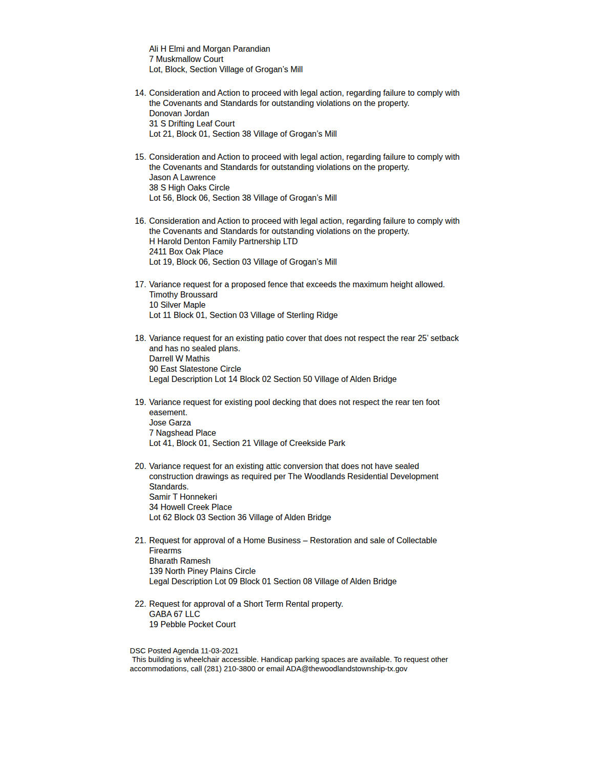Ali H Elmi and Morgan Parandian
7 Muskmallow Court
Lot, Block, Section Village of Grogan’s Mill
14. Consideration and Action to proceed with legal action, regarding failure to comply with the Covenants and Standards for outstanding violations on the property. Donovan Jordan 31 S Drifting Leaf Court Lot 21, Block 01, Section 38 Village of Grogan’s Mill
15. Consideration and Action to proceed with legal action, regarding failure to comply with the Covenants and Standards for outstanding violations on the property. Jason A Lawrence 38 S High Oaks Circle Lot 56, Block 06, Section 38 Village of Grogan’s Mill
16. Consideration and Action to proceed with legal action, regarding failure to comply with the Covenants and Standards for outstanding violations on the property. H Harold Denton Family Partnership LTD 2411 Box Oak Place Lot 19, Block 06, Section 03 Village of Grogan’s Mill
17. Variance request for a proposed fence that exceeds the maximum height allowed. Timothy Broussard 10 Silver Maple Lot 11 Block 01, Section 03 Village of Sterling Ridge
18. Variance request for an existing patio cover that does not respect the rear 25’ setback and has no sealed plans. Darrell W Mathis 90 East Slatestone Circle Legal Description Lot 14 Block 02 Section 50 Village of Alden Bridge
19. Variance request for existing pool decking that does not respect the rear ten foot easement. Jose Garza 7 Nagshead Place Lot 41, Block 01, Section 21 Village of Creekside Park
20. Variance request for an existing attic conversion that does not have sealed construction drawings as required per The Woodlands Residential Development Standards. Samir T Honnekeri 34 Howell Creek Place Lot 62 Block 03 Section 36 Village of Alden Bridge
21. Request for approval of a Home Business – Restoration and sale of Collectable Firearms Bharath Ramesh 139 North Piney Plains Circle Legal Description Lot 09 Block 01 Section 08 Village of Alden Bridge
22. Request for approval of a Short Term Rental property. GABA 67 LLC 19 Pebble Pocket Court
DSC Posted Agenda 11-03-2021
This building is wheelchair accessible. Handicap parking spaces are available. To request other accommodations, call (281) 210-3800 or email ADA@thewoodlandstownship-tx.gov